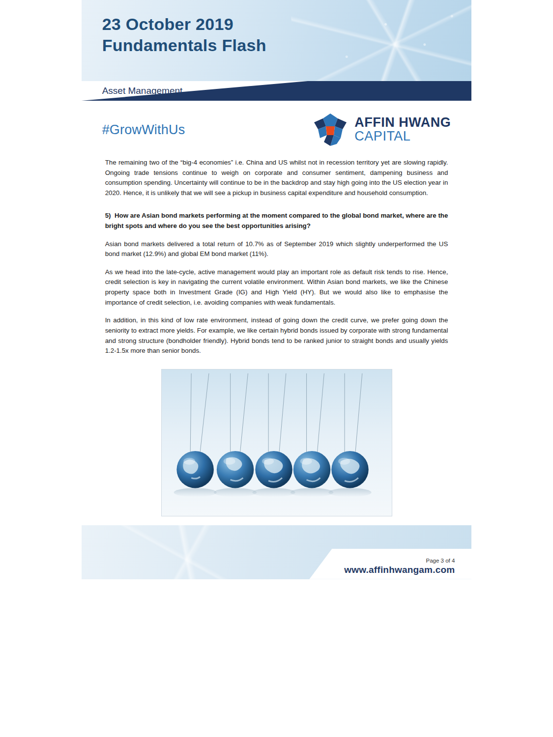23 October 2019 Fundamentals Flash
Asset Management
#GrowWithUs
AFFIN HWANG
CAPITAL
The remaining two of the “big-4 economies” i.e. China and US whilst not in recession territory yet are slowing rapidly. Ongoing trade tensions continue to weigh on corporate and consumer sentiment, dampening business and consumption spending. Uncertainty will continue to be in the backdrop and stay high going into the US election year in 2020. Hence, it is unlikely that we will see a pickup in business capital expenditure and household consumption.
5) How are Asian bond markets performing at the moment compared to the global bond market, where are the bright spots and where do you see the best opportunities arising?
Asian bond markets delivered a total return of 10.7% as of September 2019 which slightly underperformed the US bond market (12.9%) and global EM bond market (11%).
As we head into the late-cycle, active management would play an important role as default risk tends to rise. Hence, credit selection is key in navigating the current volatile environment. Within Asian bond markets, we like the Chinese property space both in Investment Grade (IG) and High Yield (HY). But we would also like to emphasise the importance of credit selection, i.e. avoiding companies with weak fundamentals.
In addition, in this kind of low rate environment, instead of going down the credit curve, we prefer going down the seniority to extract more yields. For example, we like certain hybrid bonds issued by corporate with strong fundamental and strong structure (bondholder friendly). Hybrid bonds tend to be ranked junior to straight bonds and usually yields 1.2-1.5x more than senior bonds.
Page 3 of 4
www.affinhwangam.com